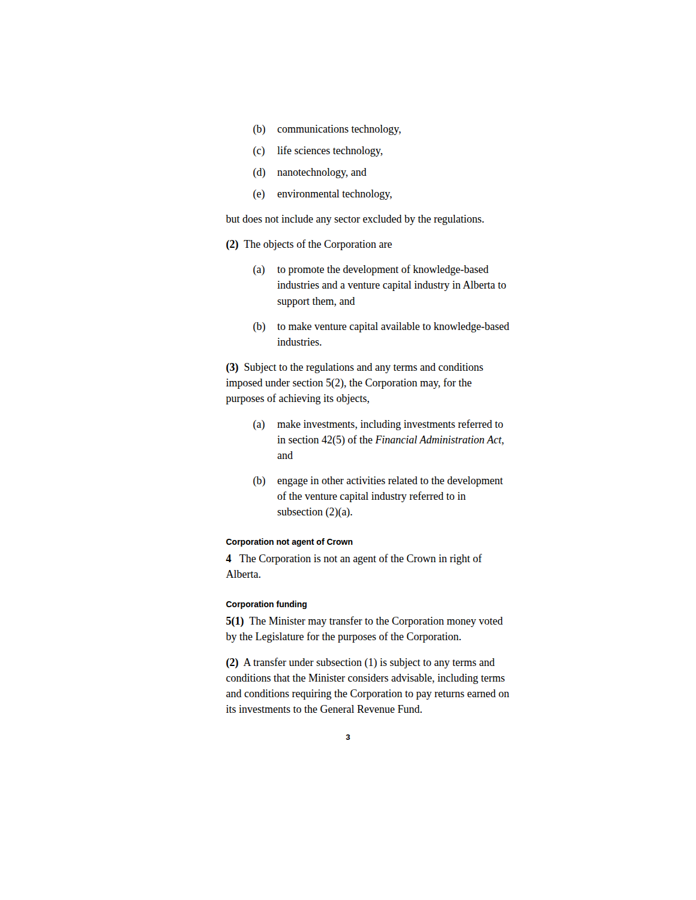(b) communications technology,
(c) life sciences technology,
(d) nanotechnology, and
(e) environmental technology,
but does not include any sector excluded by the regulations.
(2) The objects of the Corporation are
(a) to promote the development of knowledge-based industries and a venture capital industry in Alberta to support them, and
(b) to make venture capital available to knowledge-based industries.
(3) Subject to the regulations and any terms and conditions imposed under section 5(2), the Corporation may, for the purposes of achieving its objects,
(a) make investments, including investments referred to in section 42(5) of the Financial Administration Act, and
(b) engage in other activities related to the development of the venture capital industry referred to in subsection (2)(a).
Corporation not agent of Crown
4 The Corporation is not an agent of the Crown in right of Alberta.
Corporation funding
5(1) The Minister may transfer to the Corporation money voted by the Legislature for the purposes of the Corporation.
(2) A transfer under subsection (1) is subject to any terms and conditions that the Minister considers advisable, including terms and conditions requiring the Corporation to pay returns earned on its investments to the General Revenue Fund.
3